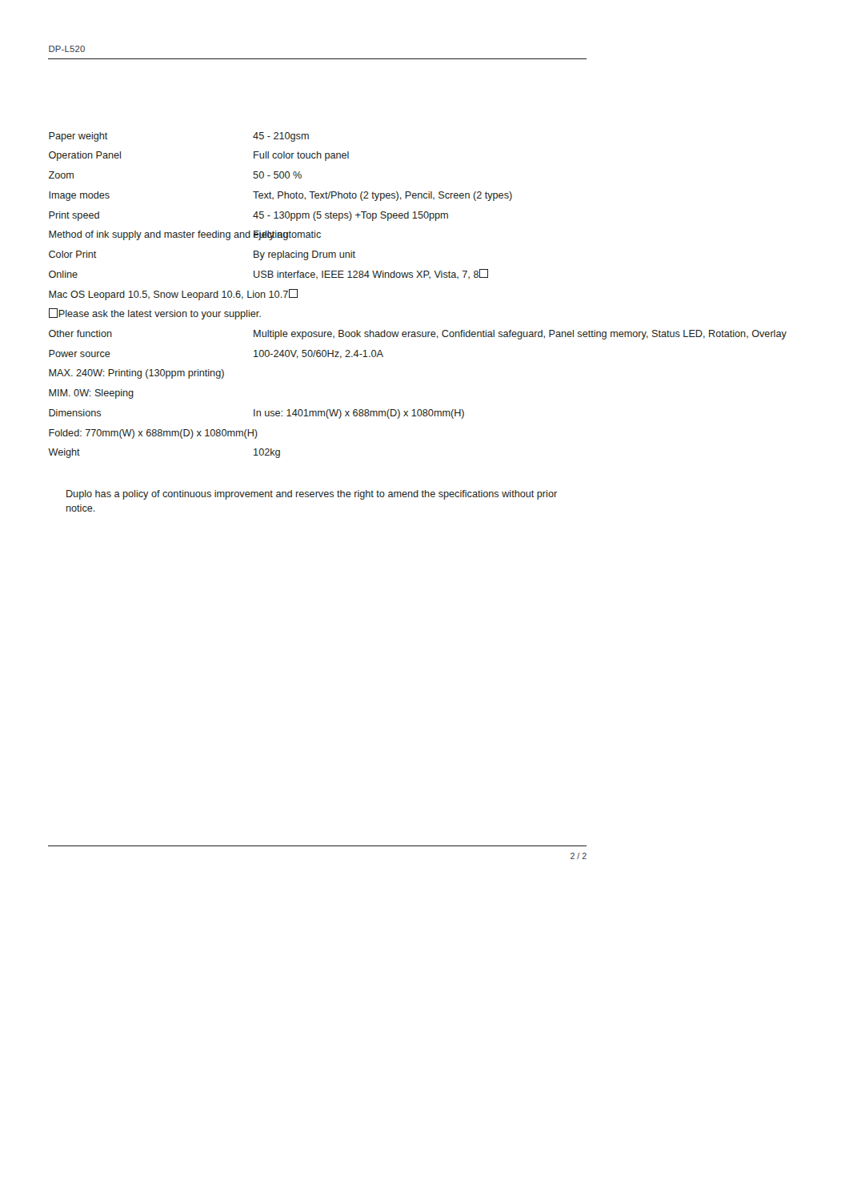DP-L520
| Paper weight | 45 - 210gsm |
| Operation Panel | Full color touch panel |
| Zoom | 50 - 500 % |
| Image modes | Text, Photo, Text/Photo (2 types), Pencil, Screen (2 types) |
| Print speed | 45 - 130ppm (5 steps) +Top Speed 150ppm |
| Method of ink supply and master feeding and ejecting | Fully automatic |
| Color Print | By replacing Drum unit |
| Online | USB interface, IEEE 1284 Windows XP, Vista, 7, 8 |
| Mac OS Leopard 10.5, Snow Leopard 10.6, Lion 10.7 |
| Please ask the latest version to your supplier. |
| Other function | Multiple exposure, Book shadow erasure, Confidential safeguard, Panel setting memory, Status LED, Rotation, Overlay |
| Power source | 100-240V, 50/60Hz, 2.4-1.0A |
| MAX. 240W: Printing (130ppm printing) |
| MIM. 0W: Sleeping |
| Dimensions | In use: 1401mm(W) x 688mm(D) x 1080mm(H) |
| Folded: 770mm(W) x 688mm(D) x 1080mm(H) |
| Weight | 102kg |
Duplo has a policy of continuous improvement and reserves the right to amend the specifications without prior notice.
2 / 2